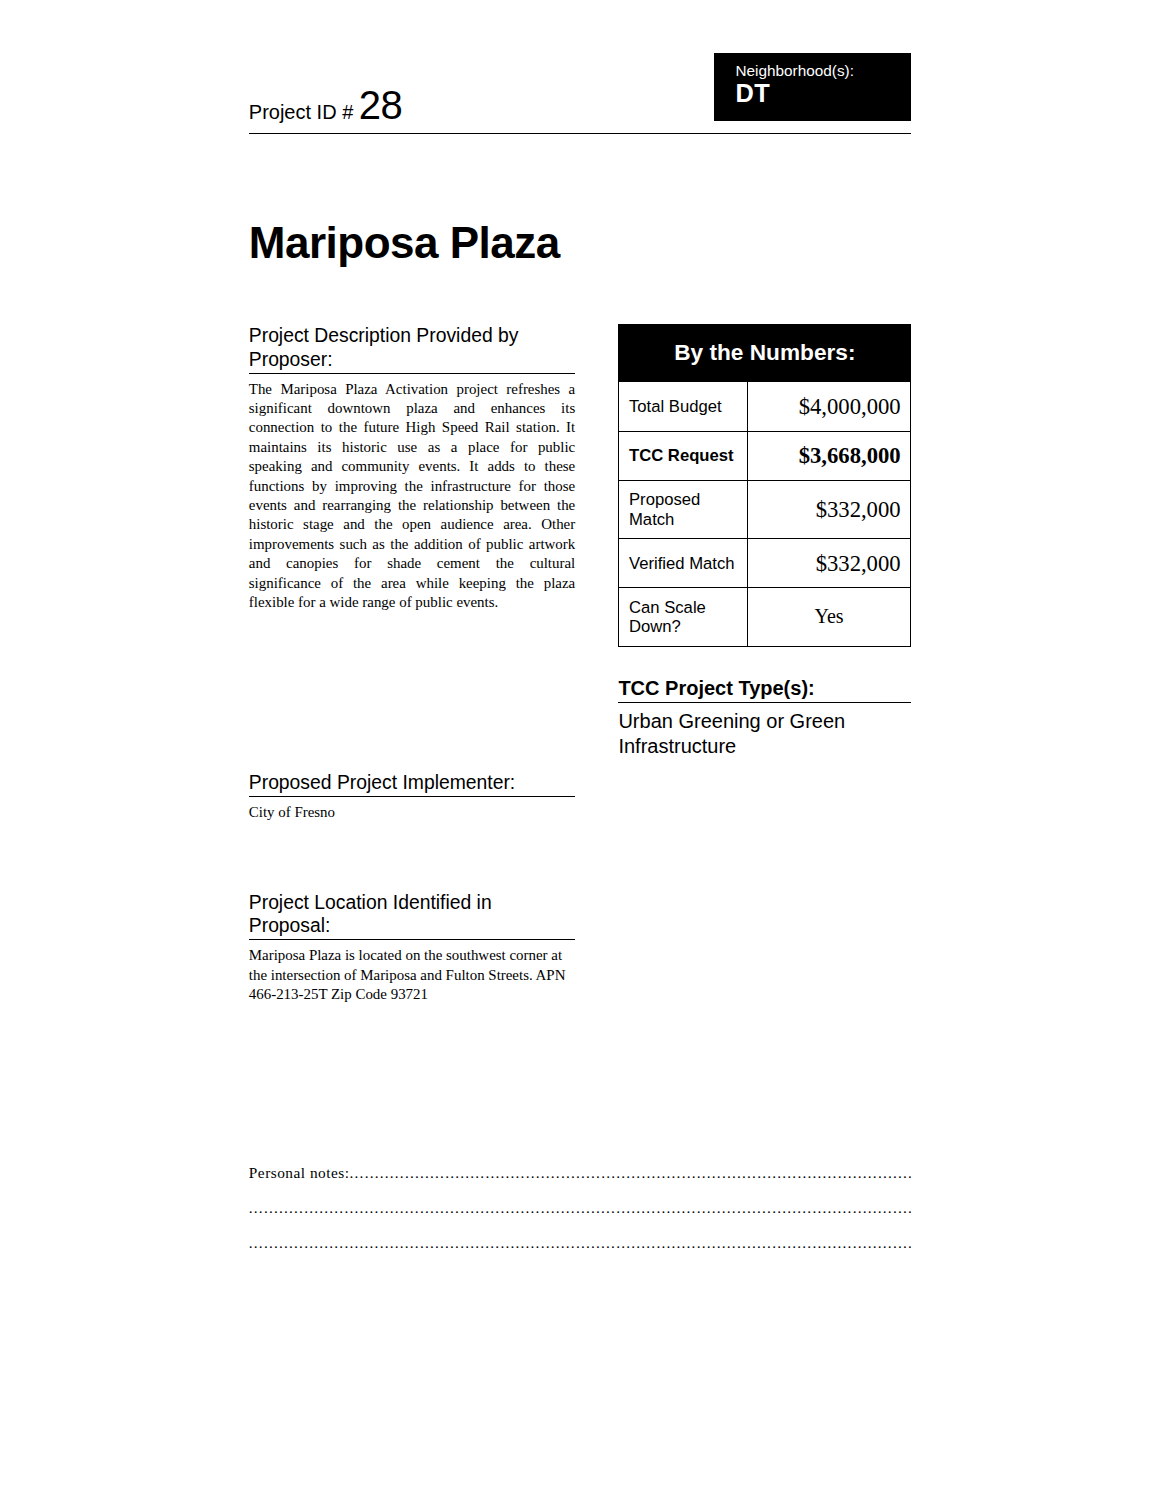Project ID # 28
Neighborhood(s): DT
Mariposa Plaza
Project Description Provided by Proposer:
The Mariposa Plaza Activation project refreshes a significant downtown plaza and enhances its connection to the future High Speed Rail station. It maintains its historic use as a place for public speaking and community events. It adds to these functions by improving the infrastructure for those events and rearranging the relationship between the historic stage and the open audience area. Other improvements such as the addition of public artwork and canopies for shade cement the cultural significance of the area while keeping the plaza flexible for a wide range of public events.
Proposed Project Implementer:
City of Fresno
Project Location Identified in Proposal:
Mariposa Plaza is located on the southwest corner at the intersection of Mariposa and Fulton Streets. APN 466-213-25T Zip Code 93721
By the Numbers:
| Total Budget | $4,000,000 |
| TCC Request | $3,668,000 |
| Proposed Match | $332,000 |
| Verified Match | $332,000 |
| Can Scale Down? | Yes |
TCC Project Type(s):
Urban Greening or Green Infrastructure
Personal notes:......................................................................................................................................... ..................................................................................................................................................................... .....................................................................................................................................................................